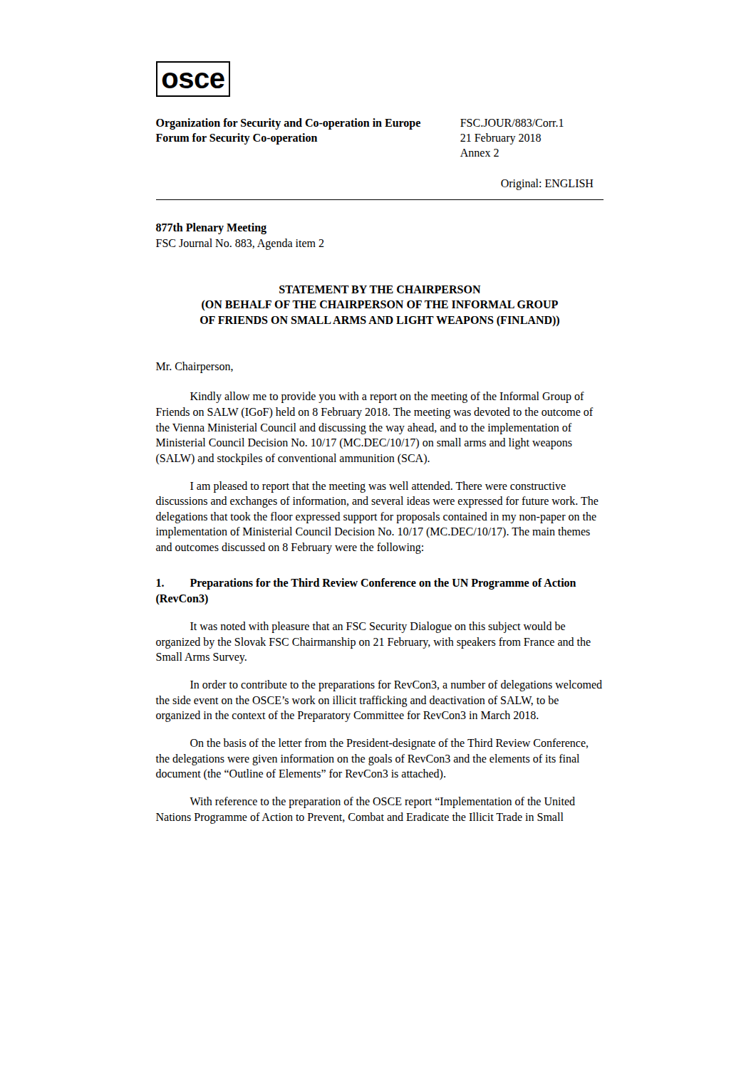osce
Organization for Security and Co-operation in Europe
Forum for Security Co-operation
FSC.JOUR/883/Corr.1
21 February 2018
Annex 2
Original: ENGLISH
877th Plenary Meeting
FSC Journal No. 883, Agenda item 2
Statement by the Chairperson
(on behalf of the Chairperson of the Informal Group
of Friends on Small Arms and Light Weapons (Finland))
Mr. Chairperson,
Kindly allow me to provide you with a report on the meeting of the Informal Group of Friends on SALW (IGoF) held on 8 February 2018. The meeting was devoted to the outcome of the Vienna Ministerial Council and discussing the way ahead, and to the implementation of Ministerial Council Decision No. 10/17 (MC.DEC/10/17) on small arms and light weapons (SALW) and stockpiles of conventional ammunition (SCA).
I am pleased to report that the meeting was well attended. There were constructive discussions and exchanges of information, and several ideas were expressed for future work. The delegations that took the floor expressed support for proposals contained in my non-paper on the implementation of Ministerial Council Decision No. 10/17 (MC.DEC/10/17). The main themes and outcomes discussed on 8 February were the following:
1. Preparations for the Third Review Conference on the UN Programme of Action (RevCon3)
It was noted with pleasure that an FSC Security Dialogue on this subject would be organized by the Slovak FSC Chairmanship on 21 February, with speakers from France and the Small Arms Survey.
In order to contribute to the preparations for RevCon3, a number of delegations welcomed the side event on the OSCE’s work on illicit trafficking and deactivation of SALW, to be organized in the context of the Preparatory Committee for RevCon3 in March 2018.
On the basis of the letter from the President-designate of the Third Review Conference, the delegations were given information on the goals of RevCon3 and the elements of its final document (the “Outline of Elements” for RevCon3 is attached).
With reference to the preparation of the OSCE report “Implementation of the United Nations Programme of Action to Prevent, Combat and Eradicate the Illicit Trade in Small